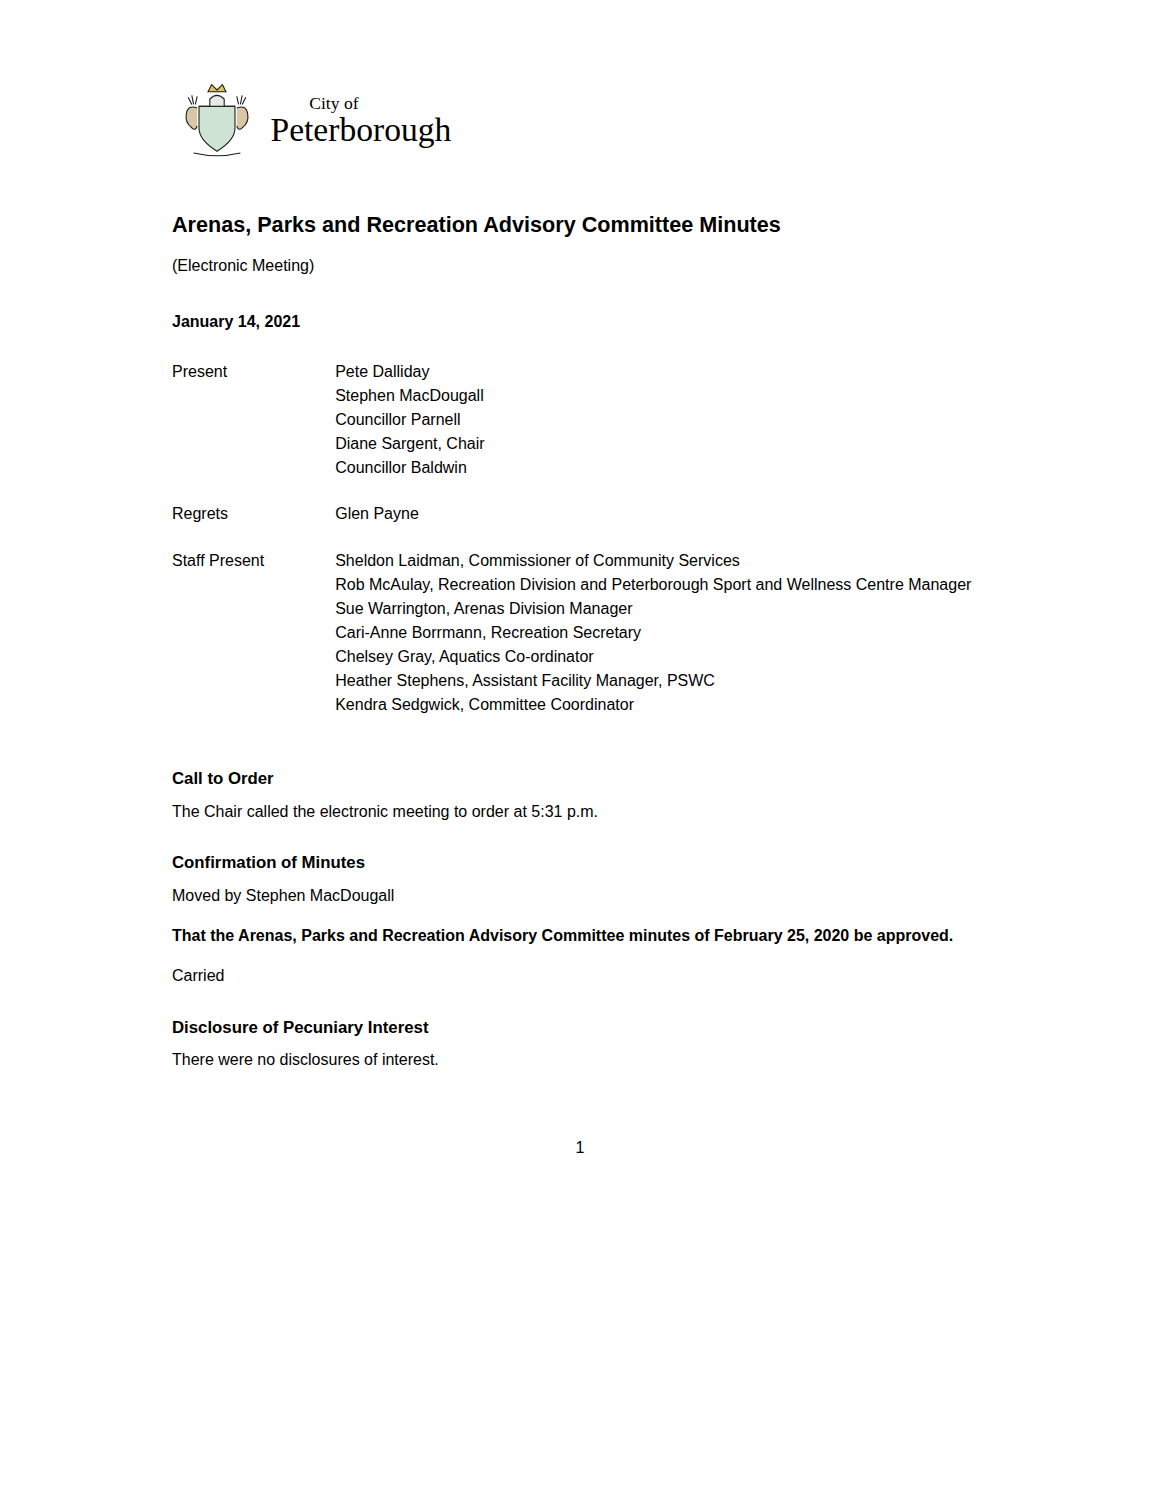City of Peterborough
Arenas, Parks and Recreation Advisory Committee Minutes
(Electronic Meeting)
January 14, 2021
| Present | Pete Dalliday Stephen MacDougall Councillor Parnell Diane Sargent, Chair Councillor Baldwin |
| Regrets | Glen Payne |
| Staff Present | Sheldon Laidman, Commissioner of Community Services Rob McAulay, Recreation Division and Peterborough Sport and Wellness Centre Manager Sue Warrington, Arenas Division Manager Cari-Anne Borrmann, Recreation Secretary Chelsey Gray, Aquatics Co-ordinator Heather Stephens, Assistant Facility Manager, PSWC Kendra Sedgwick, Committee Coordinator |
Call to Order
The Chair called the electronic meeting to order at 5:31 p.m.
Confirmation of Minutes
Moved by Stephen MacDougall
That the Arenas, Parks and Recreation Advisory Committee minutes of February 25, 2020 be approved.
Carried
Disclosure of Pecuniary Interest
There were no disclosures of interest.
1